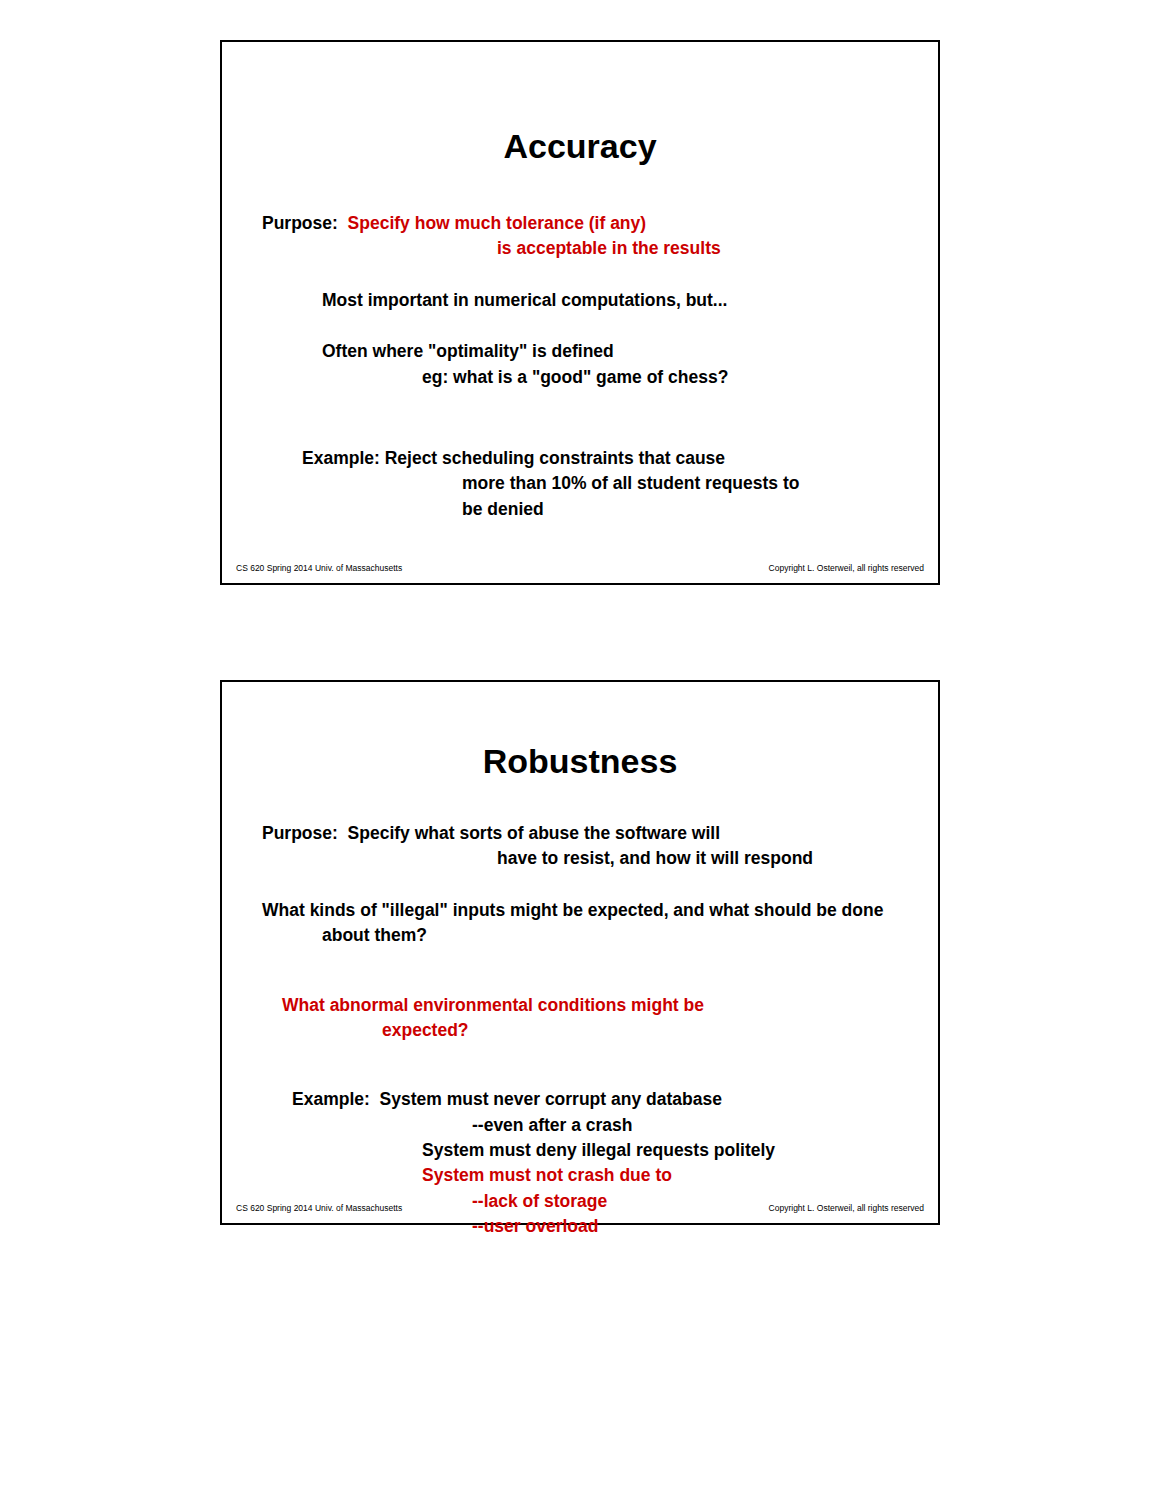Accuracy
Purpose: Specify how much tolerance (if any)
is acceptable in the results
Most important in numerical computations, but...
Often where "optimality" is defined
eg: what is a "good" game of chess?
Example: Reject scheduling constraints that cause
more than 10% of all student requests to
be denied
CS 620 Spring 2014 Univ. of Massachusetts Copyright L. Osterweil, all rights reserved
Robustness
Purpose: Specify what sorts of abuse the software will
have to resist, and how it will respond
What kinds of "illegal" inputs might be expected, and what should be done about them?
What abnormal environmental conditions might be
expected?
Example: System must never corrupt any database
--even after a crash
System must deny illegal requests politely
System must not crash due to
--lack of storage
--user overload
CS 620 Spring 2014 Univ. of Massachusetts Copyright L. Osterweil, all rights reserved